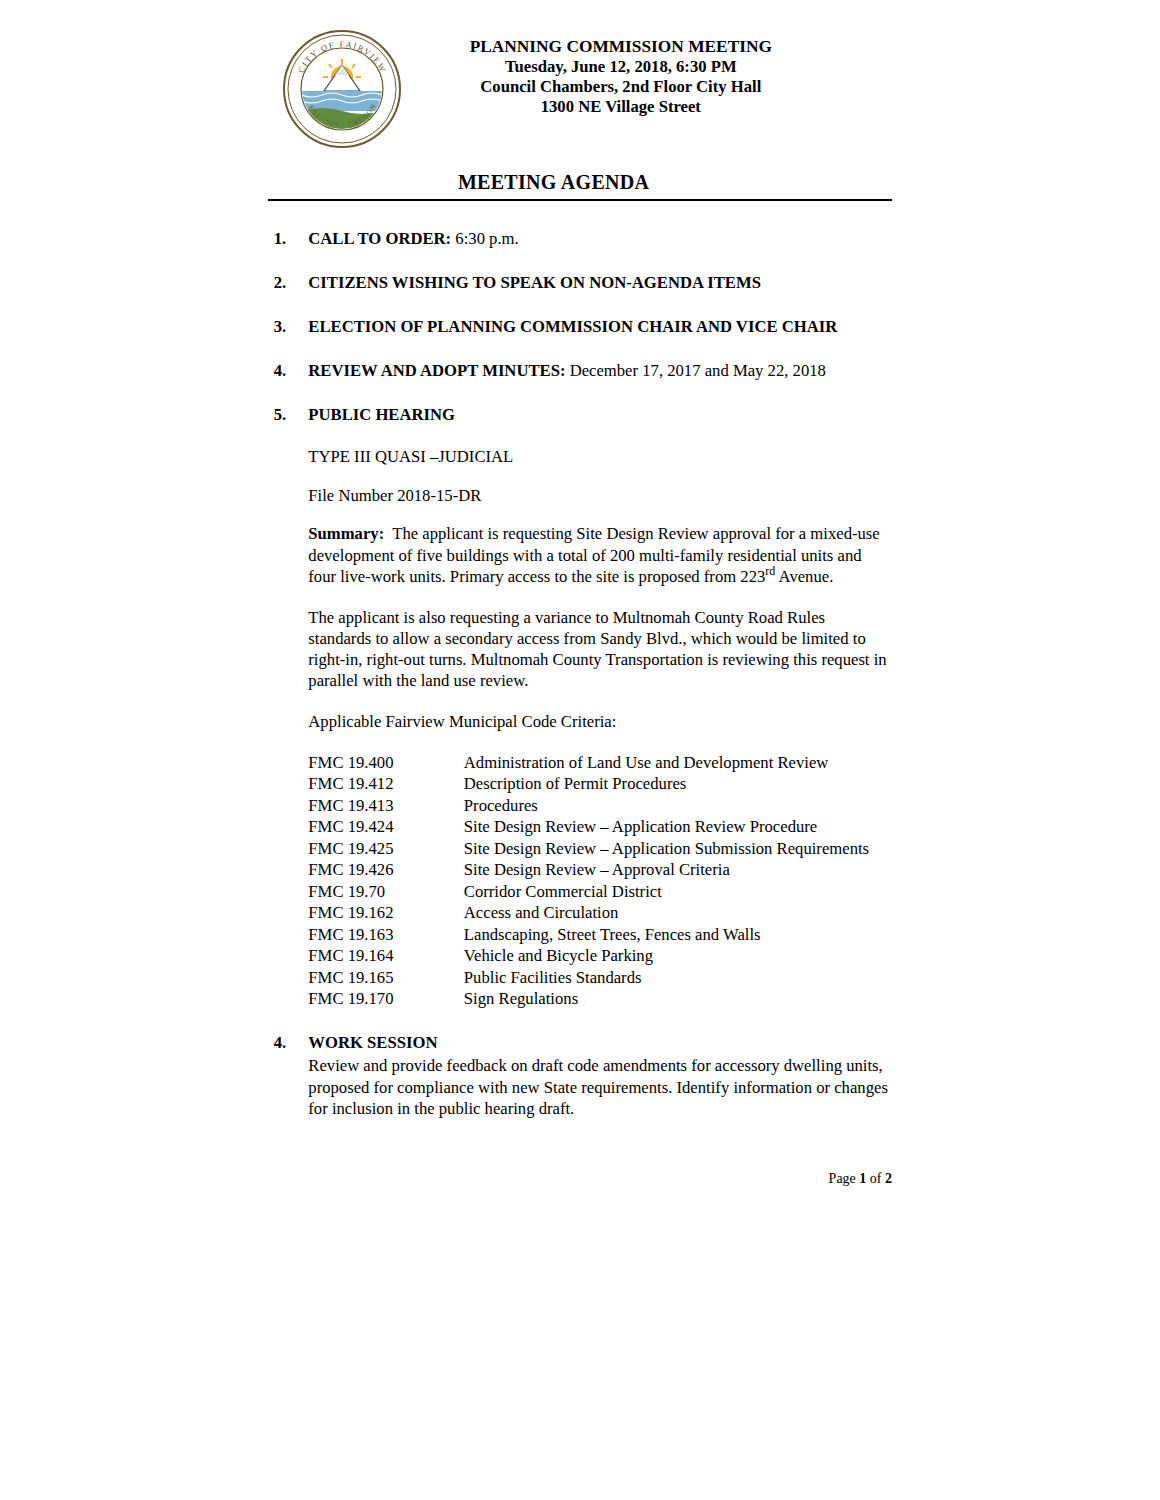CITY OF FAIRVIEW EST 1908 · OREGON
PLANNING COMMISSION MEETING
Tuesday, June 12, 2018, 6:30 PM
Council Chambers, 2nd Floor City Hall
1300 NE Village Street
MEETING AGENDA
1. CALL TO ORDER: 6:30 p.m.
2. CITIZENS WISHING TO SPEAK ON NON-AGENDA ITEMS
3. ELECTION OF PLANNING COMMISSION CHAIR AND VICE CHAIR
4. REVIEW AND ADOPT MINUTES: December 17, 2017 and May 22, 2018
5. PUBLIC HEARING
TYPE III QUASI –JUDICIAL
File Number 2018-15-DR
Summary: The applicant is requesting Site Design Review approval for a mixed-use development of five buildings with a total of 200 multi-family residential units and four live-work units. Primary access to the site is proposed from 223rd Avenue.
The applicant is also requesting a variance to Multnomah County Road Rules standards to allow a secondary access from Sandy Blvd., which would be limited to right-in, right-out turns. Multnomah County Transportation is reviewing this request in parallel with the land use review.
Applicable Fairview Municipal Code Criteria:
| FMC 19.400 | Administration of Land Use and Development Review |
| FMC 19.412 | Description of Permit Procedures |
| FMC 19.413 | Procedures |
| FMC 19.424 | Site Design Review – Application Review Procedure |
| FMC 19.425 | Site Design Review – Application Submission Requirements |
| FMC 19.426 | Site Design Review – Approval Criteria |
| FMC 19.70 | Corridor Commercial District |
| FMC 19.162 | Access and Circulation |
| FMC 19.163 | Landscaping, Street Trees, Fences and Walls |
| FMC 19.164 | Vehicle and Bicycle Parking |
| FMC 19.165 | Public Facilities Standards |
| FMC 19.170 | Sign Regulations |
4. WORK SESSION Review and provide feedback on draft code amendments for accessory dwelling units, proposed for compliance with new State requirements. Identify information or changes for inclusion in the public hearing draft.
Page 1 of 2